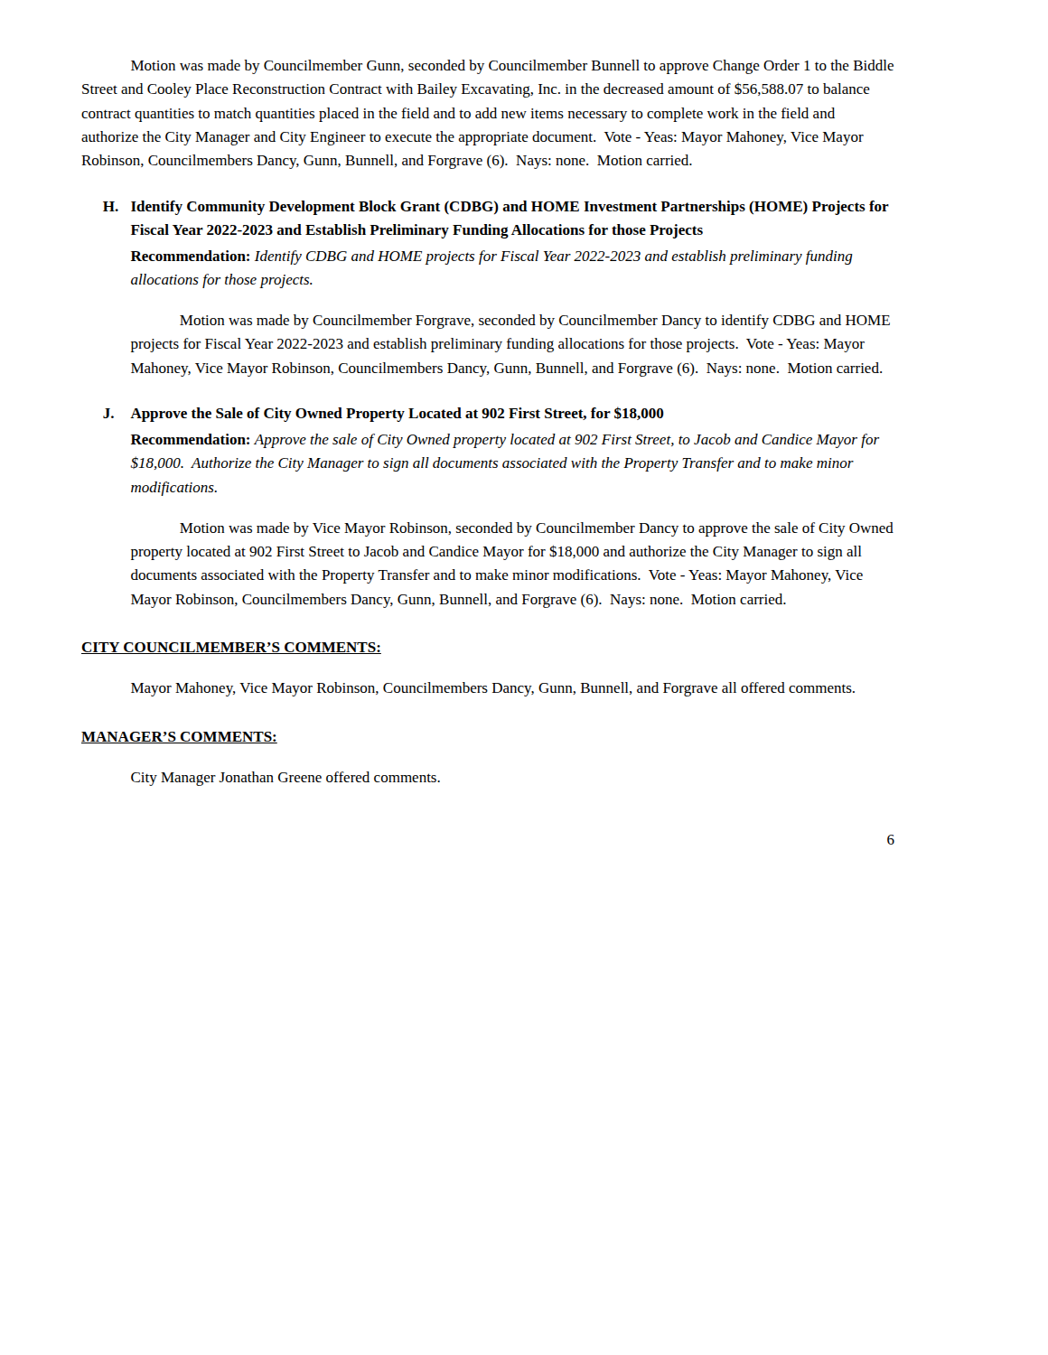Motion was made by Councilmember Gunn, seconded by Councilmember Bunnell to approve Change Order 1 to the Biddle Street and Cooley Place Reconstruction Contract with Bailey Excavating, Inc. in the decreased amount of $56,588.07 to balance contract quantities to match quantities placed in the field and to add new items necessary to complete work in the field and authorize the City Manager and City Engineer to execute the appropriate document. Vote - Yeas: Mayor Mahoney, Vice Mayor Robinson, Councilmembers Dancy, Gunn, Bunnell, and Forgrave (6). Nays: none. Motion carried.
H. Identify Community Development Block Grant (CDBG) and HOME Investment Partnerships (HOME) Projects for Fiscal Year 2022-2023 and Establish Preliminary Funding Allocations for those Projects Recommendation: Identify CDBG and HOME projects for Fiscal Year 2022-2023 and establish preliminary funding allocations for those projects.
Motion was made by Councilmember Forgrave, seconded by Councilmember Dancy to identify CDBG and HOME projects for Fiscal Year 2022-2023 and establish preliminary funding allocations for those projects. Vote - Yeas: Mayor Mahoney, Vice Mayor Robinson, Councilmembers Dancy, Gunn, Bunnell, and Forgrave (6). Nays: none. Motion carried.
J. Approve the Sale of City Owned Property Located at 902 First Street, for $18,000 Recommendation: Approve the sale of City Owned property located at 902 First Street, to Jacob and Candice Mayor for $18,000. Authorize the City Manager to sign all documents associated with the Property Transfer and to make minor modifications.
Motion was made by Vice Mayor Robinson, seconded by Councilmember Dancy to approve the sale of City Owned property located at 902 First Street to Jacob and Candice Mayor for $18,000 and authorize the City Manager to sign all documents associated with the Property Transfer and to make minor modifications. Vote - Yeas: Mayor Mahoney, Vice Mayor Robinson, Councilmembers Dancy, Gunn, Bunnell, and Forgrave (6). Nays: none. Motion carried.
CITY COUNCILMEMBER’S COMMENTS:
Mayor Mahoney, Vice Mayor Robinson, Councilmembers Dancy, Gunn, Bunnell, and Forgrave all offered comments.
MANAGER’S COMMENTS:
City Manager Jonathan Greene offered comments.
6